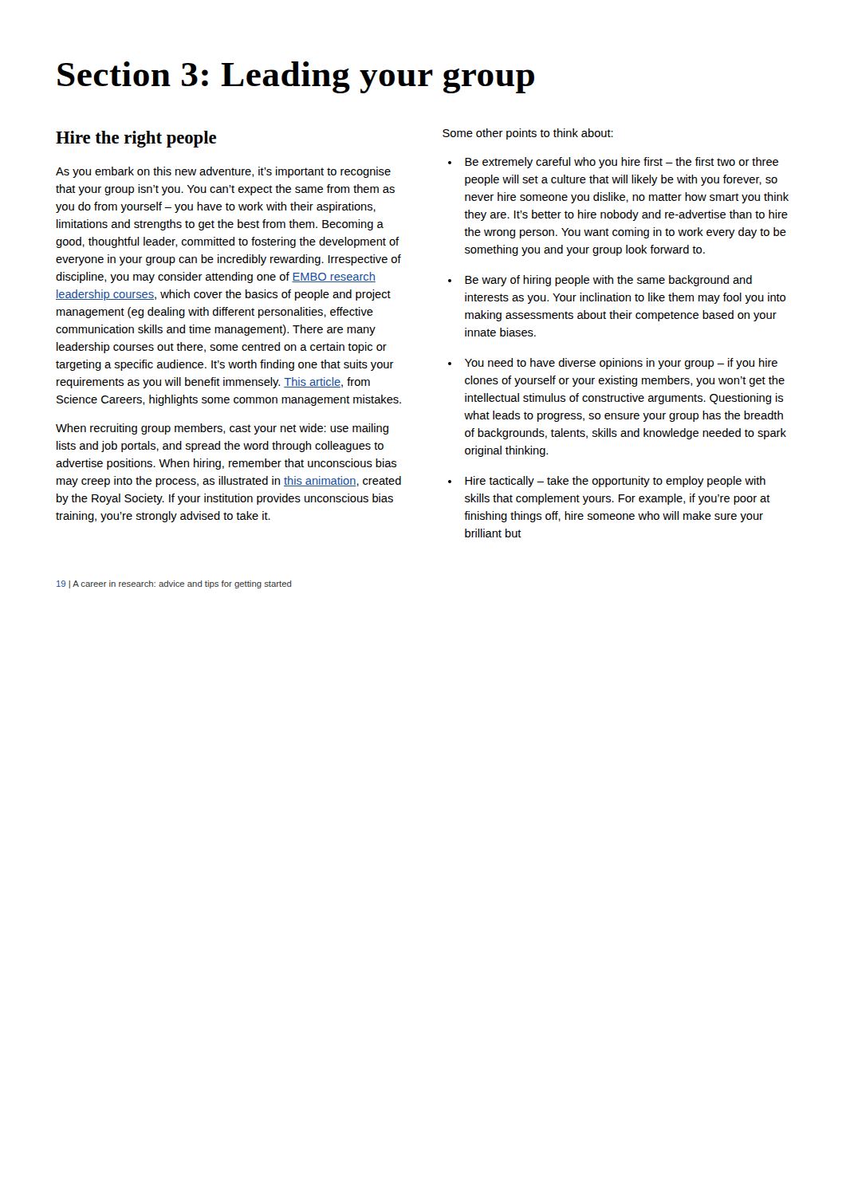Section 3: Leading your group
Hire the right people
As you embark on this new adventure, it’s important to recognise that your group isn’t you. You can’t expect the same from them as you do from yourself – you have to work with their aspirations, limitations and strengths to get the best from them. Becoming a good, thoughtful leader, committed to fostering the development of everyone in your group can be incredibly rewarding. Irrespective of discipline, you may consider attending one of EMBO research leadership courses, which cover the basics of people and project management (eg dealing with different personalities, effective communication skills and time management). There are many leadership courses out there, some centred on a certain topic or targeting a specific audience. It’s worth finding one that suits your requirements as you will benefit immensely. This article, from Science Careers, highlights some common management mistakes.
When recruiting group members, cast your net wide: use mailing lists and job portals, and spread the word through colleagues to advertise positions. When hiring, remember that unconscious bias may creep into the process, as illustrated in this animation, created by the Royal Society. If your institution provides unconscious bias training, you’re strongly advised to take it.
Some other points to think about:
Be extremely careful who you hire first – the first two or three people will set a culture that will likely be with you forever, so never hire someone you dislike, no matter how smart you think they are. It’s better to hire nobody and re-advertise than to hire the wrong person. You want coming in to work every day to be something you and your group look forward to.
Be wary of hiring people with the same background and interests as you. Your inclination to like them may fool you into making assessments about their competence based on your innate biases.
You need to have diverse opinions in your group – if you hire clones of yourself or your existing members, you won’t get the intellectual stimulus of constructive arguments. Questioning is what leads to progress, so ensure your group has the breadth of backgrounds, talents, skills and knowledge needed to spark original thinking.
Hire tactically – take the opportunity to employ people with skills that complement yours. For example, if you’re poor at finishing things off, hire someone who will make sure your brilliant but
19 | A career in research: advice and tips for getting started